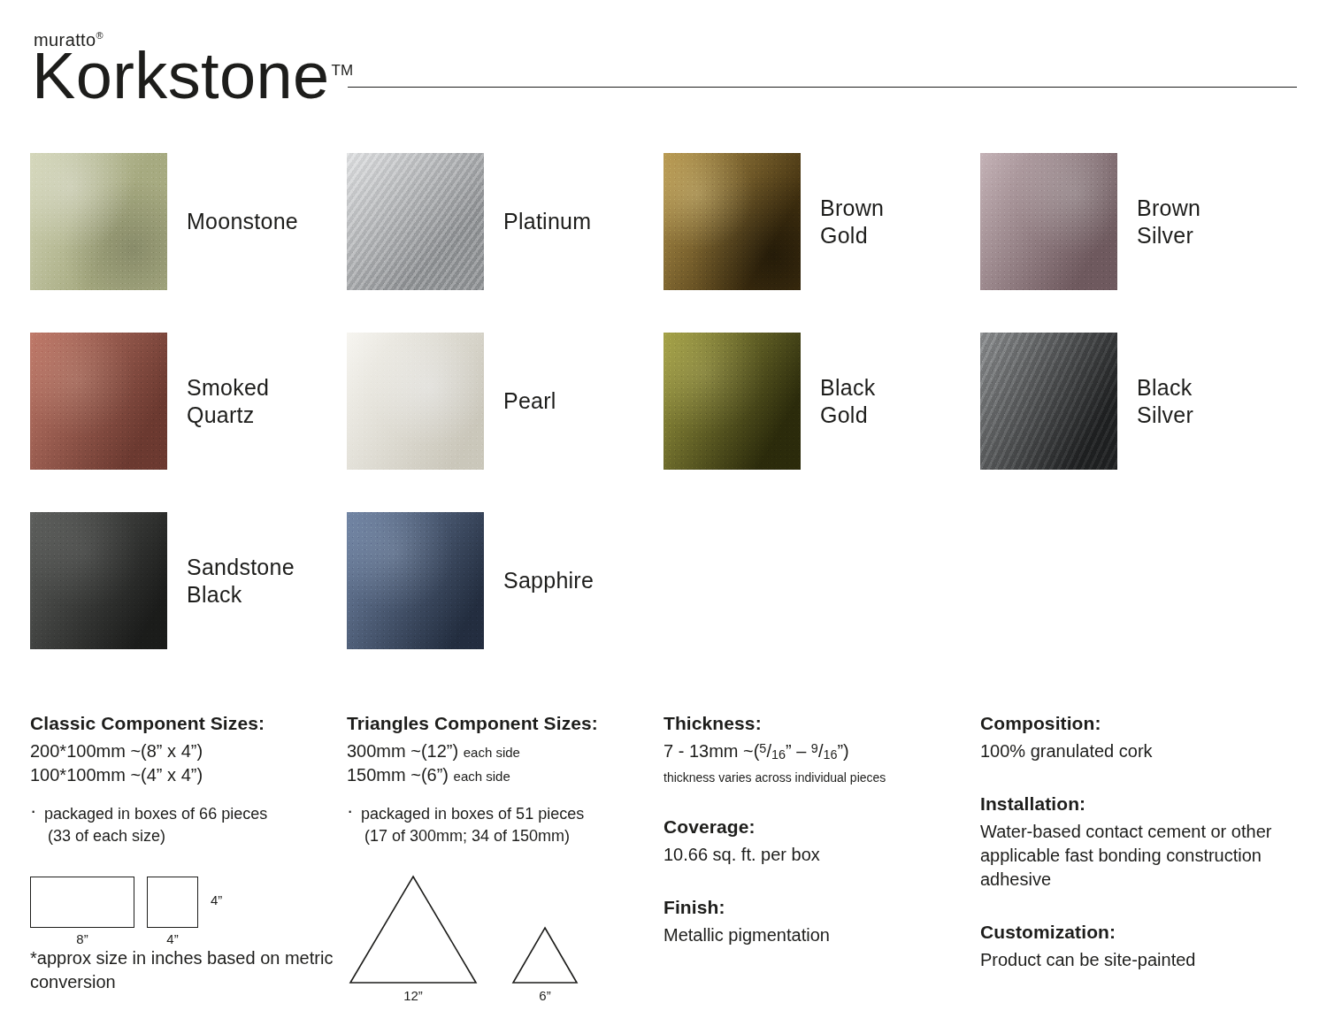muratto®
KorkstoneTM
Moonstone
Platinum
Brown
Gold
Brown
Silver
Smoked
Quartz
Pearl
Black
Gold
Black
Silver
Sandstone
Black
Sapphire
Classic Component Sizes:
200*100mm ~(8” x 4”)
100*100mm ~(4” x 4”)
packaged in boxes of 66 pieces(33 of each size)
8”
4”
4”
*approx size in inches based on metric conversion
Triangles Component Sizes:
300mm ~(12”) each side
150mm ~(6”) each side
packaged in boxes of 51 pieces(17 of 300mm; 34 of 150mm)
12”
6”
Thickness:
7 - 13mm ~(5/16” – 9/16”)
thickness varies across individual pieces
Coverage:
10.66 sq. ft. per box
Finish:
Metallic pigmentation
Composition:
100% granulated cork
Installation:
Water-based contact cement or other applicable fast bonding construction adhesive
Customization:
Product can be site-painted